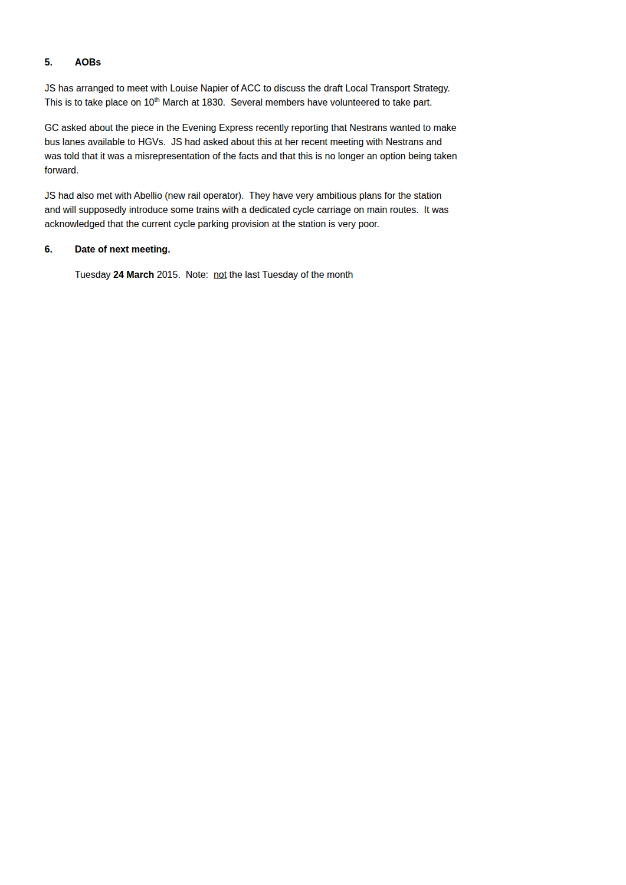5. AOBs
JS has arranged to meet with Louise Napier of ACC to discuss the draft Local Transport Strategy. This is to take place on 10th March at 1830. Several members have volunteered to take part.
GC asked about the piece in the Evening Express recently reporting that Nestrans wanted to make bus lanes available to HGVs. JS had asked about this at her recent meeting with Nestrans and was told that it was a misrepresentation of the facts and that this is no longer an option being taken forward.
JS had also met with Abellio (new rail operator). They have very ambitious plans for the station and will supposedly introduce some trains with a dedicated cycle carriage on main routes. It was acknowledged that the current cycle parking provision at the station is very poor.
6. Date of next meeting.
Tuesday 24 March 2015. Note: not the last Tuesday of the month